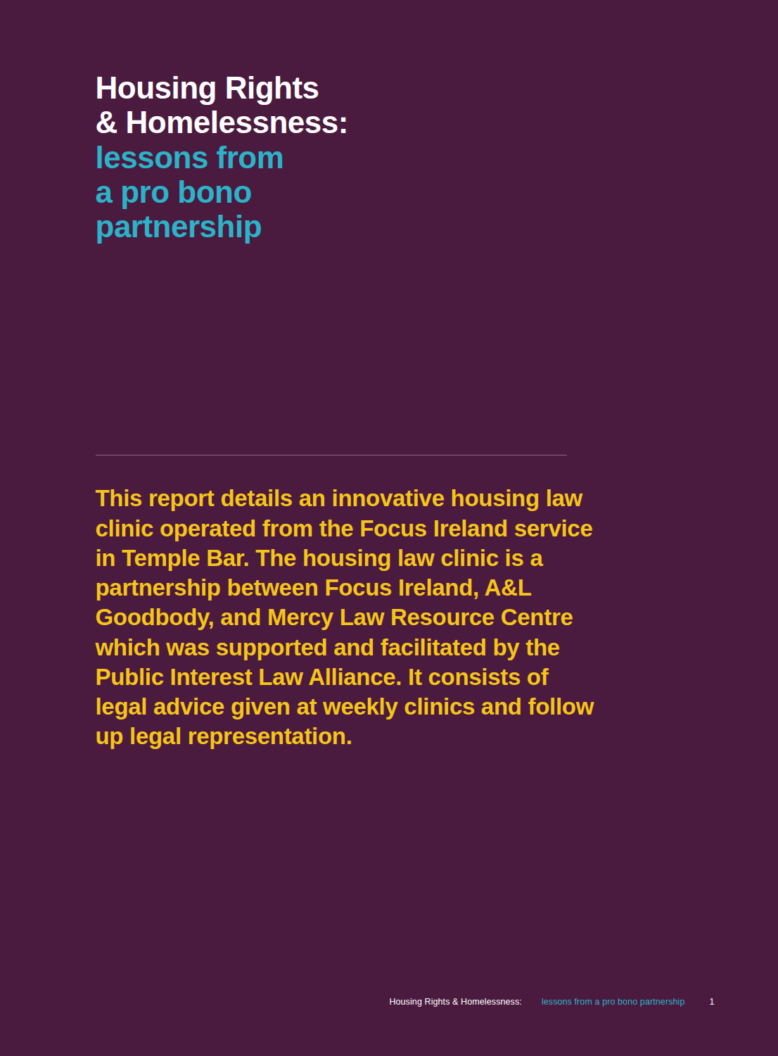Housing Rights & Homelessness: lessons from a pro bono partnership
This report details an innovative housing law clinic operated from the Focus Ireland service in Temple Bar. The housing law clinic is a partnership between Focus Ireland, A&L Goodbody, and Mercy Law Resource Centre which was supported and facilitated by the Public Interest Law Alliance. It consists of legal advice given at weekly clinics and follow up legal representation.
Housing Rights & Homelessness: lessons from a pro bono partnership 1